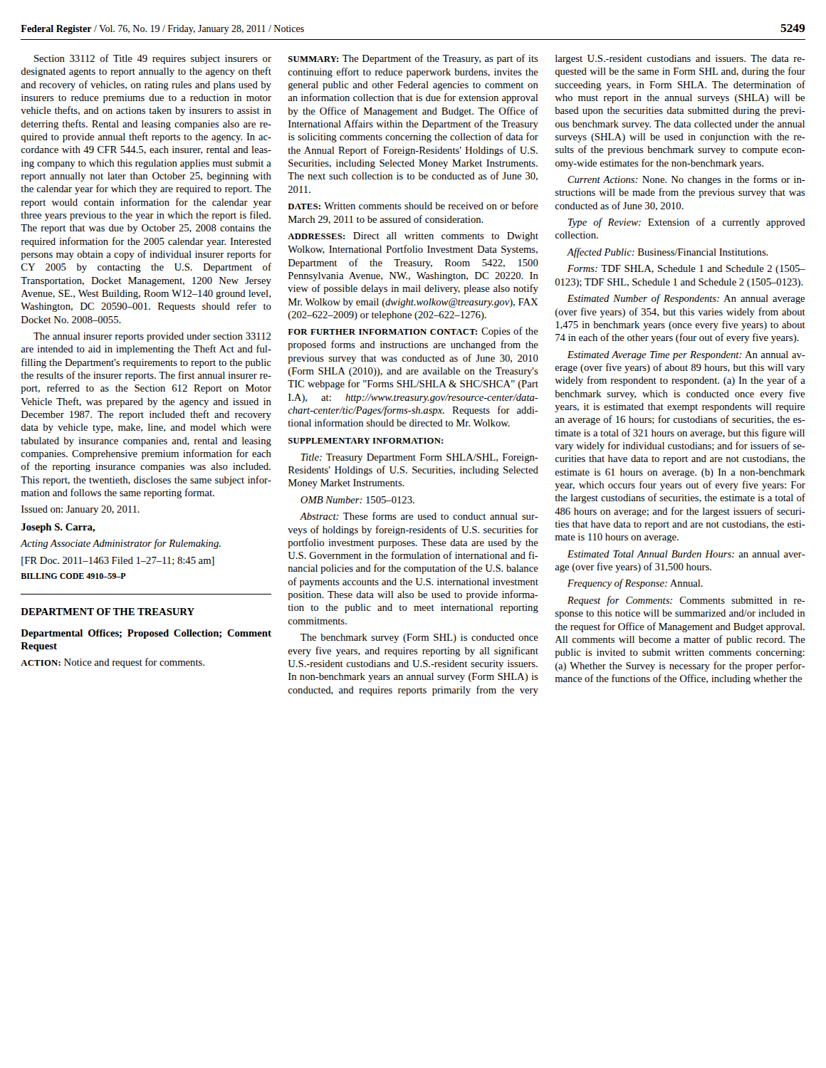Federal Register / Vol. 76, No. 19 / Friday, January 28, 2011 / Notices
5249
Section 33112 of Title 49 requires subject insurers or designated agents to report annually to the agency on theft and recovery of vehicles, on rating rules and plans used by insurers to reduce premiums due to a reduction in motor vehicle thefts, and on actions taken by insurers to assist in deterring thefts. Rental and leasing companies also are required to provide annual theft reports to the agency. In accordance with 49 CFR 544.5, each insurer, rental and leasing company to which this regulation applies must submit a report annually not later than October 25, beginning with the calendar year for which they are required to report. The report would contain information for the calendar year three years previous to the year in which the report is filed. The report that was due by October 25, 2008 contains the required information for the 2005 calendar year. Interested persons may obtain a copy of individual insurer reports for CY 2005 by contacting the U.S. Department of Transportation, Docket Management, 1200 New Jersey Avenue, SE., West Building, Room W12–140 ground level, Washington, DC 20590–001. Requests should refer to Docket No. 2008–0055.
The annual insurer reports provided under section 33112 are intended to aid in implementing the Theft Act and fulfilling the Department's requirements to report to the public the results of the insurer reports. The first annual insurer report, referred to as the Section 612 Report on Motor Vehicle Theft, was prepared by the agency and issued in December 1987. The report included theft and recovery data by vehicle type, make, line, and model which were tabulated by insurance companies and, rental and leasing companies. Comprehensive premium information for each of the reporting insurance companies was also included. This report, the twentieth, discloses the same subject information and follows the same reporting format.
Issued on: January 20, 2011.
Joseph S. Carra,
Acting Associate Administrator for Rulemaking.
[FR Doc. 2011–1463 Filed 1–27–11; 8:45 am]
BILLING CODE 4910–59–P
DEPARTMENT OF THE TREASURY
Departmental Offices; Proposed Collection; Comment Request
ACTION: Notice and request for comments.
SUMMARY: The Department of the Treasury, as part of its continuing effort to reduce paperwork burdens, invites the general public and other Federal agencies to comment on an information collection that is due for extension approval by the Office of Management and Budget. The Office of International Affairs within the Department of the Treasury is soliciting comments concerning the collection of data for the Annual Report of Foreign-Residents' Holdings of U.S. Securities, including Selected Money Market Instruments. The next such collection is to be conducted as of June 30, 2011.
DATES: Written comments should be received on or before March 29, 2011 to be assured of consideration.
ADDRESSES: Direct all written comments to Dwight Wolkow, International Portfolio Investment Data Systems, Department of the Treasury, Room 5422, 1500 Pennsylvania Avenue, NW., Washington, DC 20220. In view of possible delays in mail delivery, please also notify Mr. Wolkow by email (dwight.wolkow@treasury.gov), FAX (202–622–2009) or telephone (202–622–1276).
FOR FURTHER INFORMATION CONTACT: Copies of the proposed forms and instructions are unchanged from the previous survey that was conducted as of June 30, 2010 (Form SHLA (2010)), and are available on the Treasury's TIC webpage for "Forms SHL/SHLA & SHC/SHCA" (Part I.A), at: http://www.treasury.gov/resource-center/data-chart-center/tic/Pages/forms-sh.aspx. Requests for additional information should be directed to Mr. Wolkow.
SUPPLEMENTARY INFORMATION:
Title: Treasury Department Form SHLA/SHL, Foreign-Residents' Holdings of U.S. Securities, including Selected Money Market Instruments.
OMB Number: 1505–0123.
Abstract: These forms are used to conduct annual surveys of holdings by foreign-residents of U.S. securities for portfolio investment purposes. These data are used by the U.S. Government in the formulation of international and financial policies and for the computation of the U.S. balance of payments accounts and the U.S. international investment position. These data will also be used to provide information to the public and to meet international reporting commitments.
The benchmark survey (Form SHL) is conducted once every five years, and requires reporting by all significant U.S.-resident custodians and U.S.-resident security issuers. In non-benchmark years an annual survey (Form SHLA) is conducted, and requires reports primarily from the very largest U.S.-resident custodians and issuers. The data requested will be the same in Form SHL and, during the four succeeding years, in Form SHLA. The determination of who must report in the annual surveys (SHLA) will be based upon the securities data submitted during the previous benchmark survey. The data collected under the annual surveys (SHLA) will be used in conjunction with the results of the previous benchmark survey to compute economy-wide estimates for the non-benchmark years.
Current Actions: None. No changes in the forms or instructions will be made from the previous survey that was conducted as of June 30, 2010.
Type of Review: Extension of a currently approved collection.
Affected Public: Business/Financial Institutions.
Forms: TDF SHLA, Schedule 1 and Schedule 2 (1505–0123); TDF SHL, Schedule 1 and Schedule 2 (1505–0123).
Estimated Number of Respondents: An annual average (over five years) of 354, but this varies widely from about 1,475 in benchmark years (once every five years) to about 74 in each of the other years (four out of every five years).
Estimated Average Time per Respondent: An annual average (over five years) of about 89 hours, but this will vary widely from respondent to respondent. (a) In the year of a benchmark survey, which is conducted once every five years, it is estimated that exempt respondents will require an average of 16 hours; for custodians of securities, the estimate is a total of 321 hours on average, but this figure will vary widely for individual custodians; and for issuers of securities that have data to report and are not custodians, the estimate is 61 hours on average. (b) In a non-benchmark year, which occurs four years out of every five years: For the largest custodians of securities, the estimate is a total of 486 hours on average; and for the largest issuers of securities that have data to report and are not custodians, the estimate is 110 hours on average.
Estimated Total Annual Burden Hours: an annual average (over five years) of 31,500 hours.
Frequency of Response: Annual.
Request for Comments: Comments submitted in response to this notice will be summarized and/or included in the request for Office of Management and Budget approval. All comments will become a matter of public record. The public is invited to submit written comments concerning: (a) Whether the Survey is necessary for the proper performance of the functions of the Office, including whether the